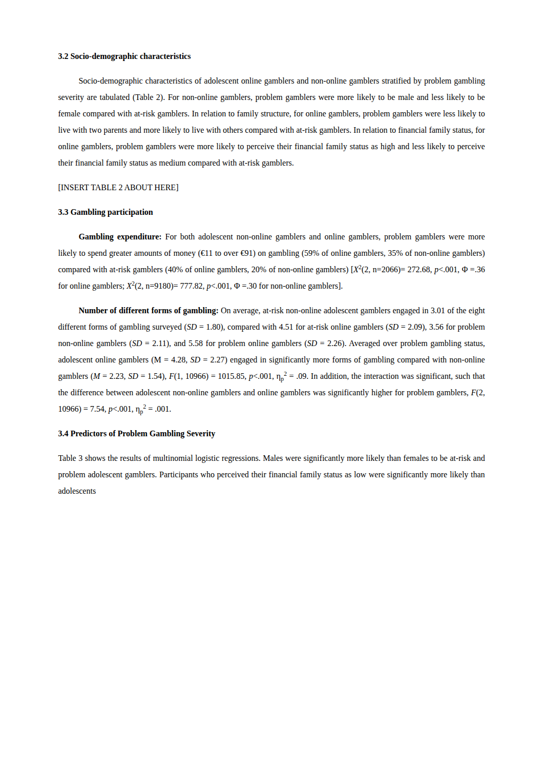3.2 Socio-demographic characteristics
Socio-demographic characteristics of adolescent online gamblers and non-online gamblers stratified by problem gambling severity are tabulated (Table 2). For non-online gamblers, problem gamblers were more likely to be male and less likely to be female compared with at-risk gamblers. In relation to family structure, for online gamblers, problem gamblers were less likely to live with two parents and more likely to live with others compared with at-risk gamblers. In relation to financial family status, for online gamblers, problem gamblers were more likely to perceive their financial family status as high and less likely to perceive their financial family status as medium compared with at-risk gamblers.
[INSERT TABLE 2 ABOUT HERE]
3.3 Gambling participation
Gambling expenditure: For both adolescent non-online gamblers and online gamblers, problem gamblers were more likely to spend greater amounts of money (€11 to over €91) on gambling (59% of online gamblers, 35% of non-online gamblers) compared with at-risk gamblers (40% of online gamblers, 20% of non-online gamblers) [X2(2, n=2066)= 272.68, p<.001, Φ =.36 for online gamblers; X2(2, n=9180)= 777.82, p<.001, Φ =.30 for non-online gamblers].
Number of different forms of gambling: On average, at-risk non-online adolescent gamblers engaged in 3.01 of the eight different forms of gambling surveyed (SD = 1.80), compared with 4.51 for at-risk online gamblers (SD = 2.09), 3.56 for problem non-online gamblers (SD = 2.11), and 5.58 for problem online gamblers (SD = 2.26). Averaged over problem gambling status, adolescent online gamblers (M = 4.28, SD = 2.27) engaged in significantly more forms of gambling compared with non-online gamblers (M = 2.23, SD = 1.54), F(1, 10966) = 1015.85, p<.001, ηp2 = .09. In addition, the interaction was significant, such that the difference between adolescent non-online gamblers and online gamblers was significantly higher for problem gamblers, F(2, 10966) = 7.54, p<.001, ηp2 = .001.
3.4 Predictors of Problem Gambling Severity
Table 3 shows the results of multinomial logistic regressions. Males were significantly more likely than females to be at-risk and problem adolescent gamblers. Participants who perceived their financial family status as low were significantly more likely than adolescents